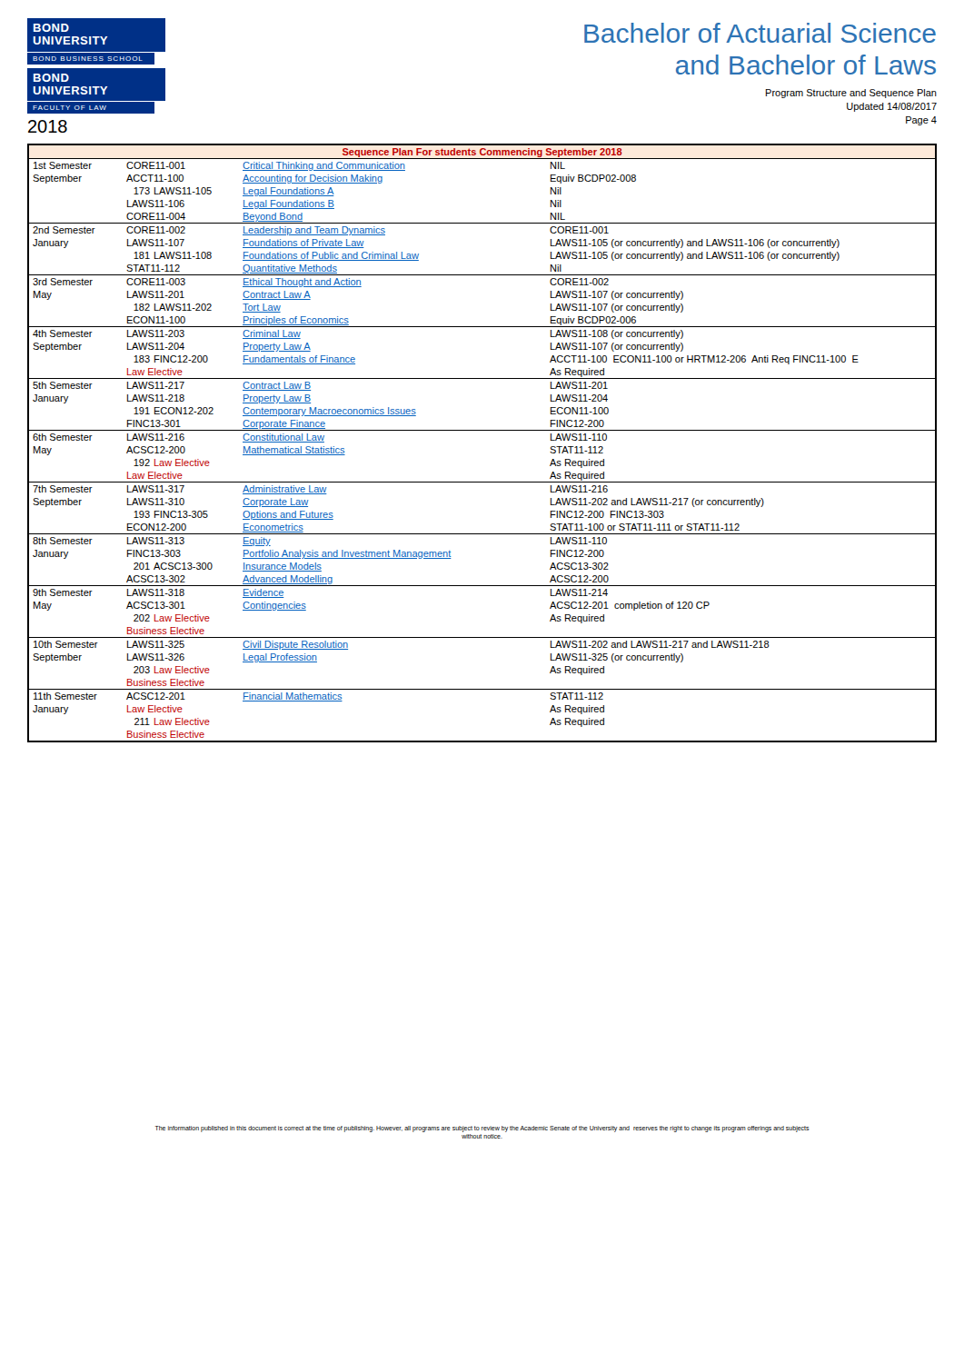BOND
UNIVERSITY
BOND BUSINESS SCHOOL
BOND
UNIVERSITY
FACULTY OF LAW
2018
Bachelor of Actuarial Science
and Bachelor of Laws
Program Structure and Sequence Plan
Updated 14/08/2017
Page 4
| Sequence Plan For students Commencing September 2018 |
| 1st Semester | CORE11-001 | Critical Thinking and Communication | NIL |
| September | ACCT11-100 | Accounting for Decision Making | Equiv BCDP02-008 |
| | 173 LAWS11-105 | Legal Foundations A | Nil |
| | LAWS11-106 | Legal Foundations B | Nil |
| | CORE11-004 | Beyond Bond | NIL |
| 2nd Semester | CORE11-002 | Leadership and Team Dynamics | CORE11-001 |
| January | LAWS11-107 | Foundations of Private Law | LAWS11-105 (or concurrently) and LAWS11-106 (or concurrently) |
| | 181 LAWS11-108 | Foundations of Public and Criminal Law | LAWS11-105 (or concurrently) and LAWS11-106 (or concurrently) |
| | STAT11-112 | Quantitative Methods | Nil |
| 3rd Semester | CORE11-003 | Ethical Thought and Action | CORE11-002 |
| May | LAWS11-201 | Contract Law A | LAWS11-107 (or concurrently) |
| | 182 LAWS11-202 | Tort Law | LAWS11-107 (or concurrently) |
| | ECON11-100 | Principles of Economics | Equiv BCDP02-006 |
| 4th Semester | LAWS11-203 | Criminal Law | LAWS11-108 (or concurrently) |
| September | LAWS11-204 | Property Law A | LAWS11-107 (or concurrently) |
| | 183 FINC12-200 | Fundamentals of Finance | ACCT11-100 ECON11-100 or HRTM12-206 Anti Req FINC11-100 E |
| | Law Elective | | As Required |
| 5th Semester | LAWS11-217 | Contract Law B | LAWS11-201 |
| January | LAWS11-218 | Property Law B | LAWS11-204 |
| | 191 ECON12-202 | Contemporary Macroeconomics Issues | ECON11-100 |
| | FINC13-301 | Corporate Finance | FINC12-200 |
| 6th Semester | LAWS11-216 | Constitutional Law | LAWS11-110 |
| May | ACSC12-200 | Mathematical Statistics | STAT11-112 |
| | 192 Law Elective | | As Required |
| | Law Elective | | As Required |
| 7th Semester | LAWS11-317 | Administrative Law | LAWS11-216 |
| September | LAWS11-310 | Corporate Law | LAWS11-202 and LAWS11-217 (or concurrently) |
| | 193 FINC13-305 | Options and Futures | FINC12-200 FINC13-303 |
| | ECON12-200 | Econometrics | STAT11-100 or STAT11-111 or STAT11-112 |
| 8th Semester | LAWS11-313 | Equity | LAWS11-110 |
| January | FINC13-303 | Portfolio Analysis and Investment Management | FINC12-200 |
| | 201 ACSC13-300 | Insurance Models | ACSC13-302 |
| | ACSC13-302 | Advanced Modelling | ACSC12-200 |
| 9th Semester | LAWS11-318 | Evidence | LAWS11-214 |
| May | ACSC13-301 | Contingencies | ACSC12-201 completion of 120 CP |
| | 202 Law Elective | | As Required |
| | Business Elective | | |
| 10th Semester | LAWS11-325 | Civil Dispute Resolution | LAWS11-202 and LAWS11-217 and LAWS11-218 |
| September | LAWS11-326 | Legal Profession | LAWS11-325 (or concurrently) |
| | 203 Law Elective | | As Required |
| | Business Elective | | |
| 11th Semester | ACSC12-201 | Financial Mathematics | STAT11-112 |
| January | Law Elective | | As Required |
| | 211 Law Elective | | As Required |
| | Business Elective | | |
The information published in this document is correct at the time of publishing. However, all programs are subject to review by the Academic Senate of the University and reserves the right to change its program offerings and subjects
without notice.